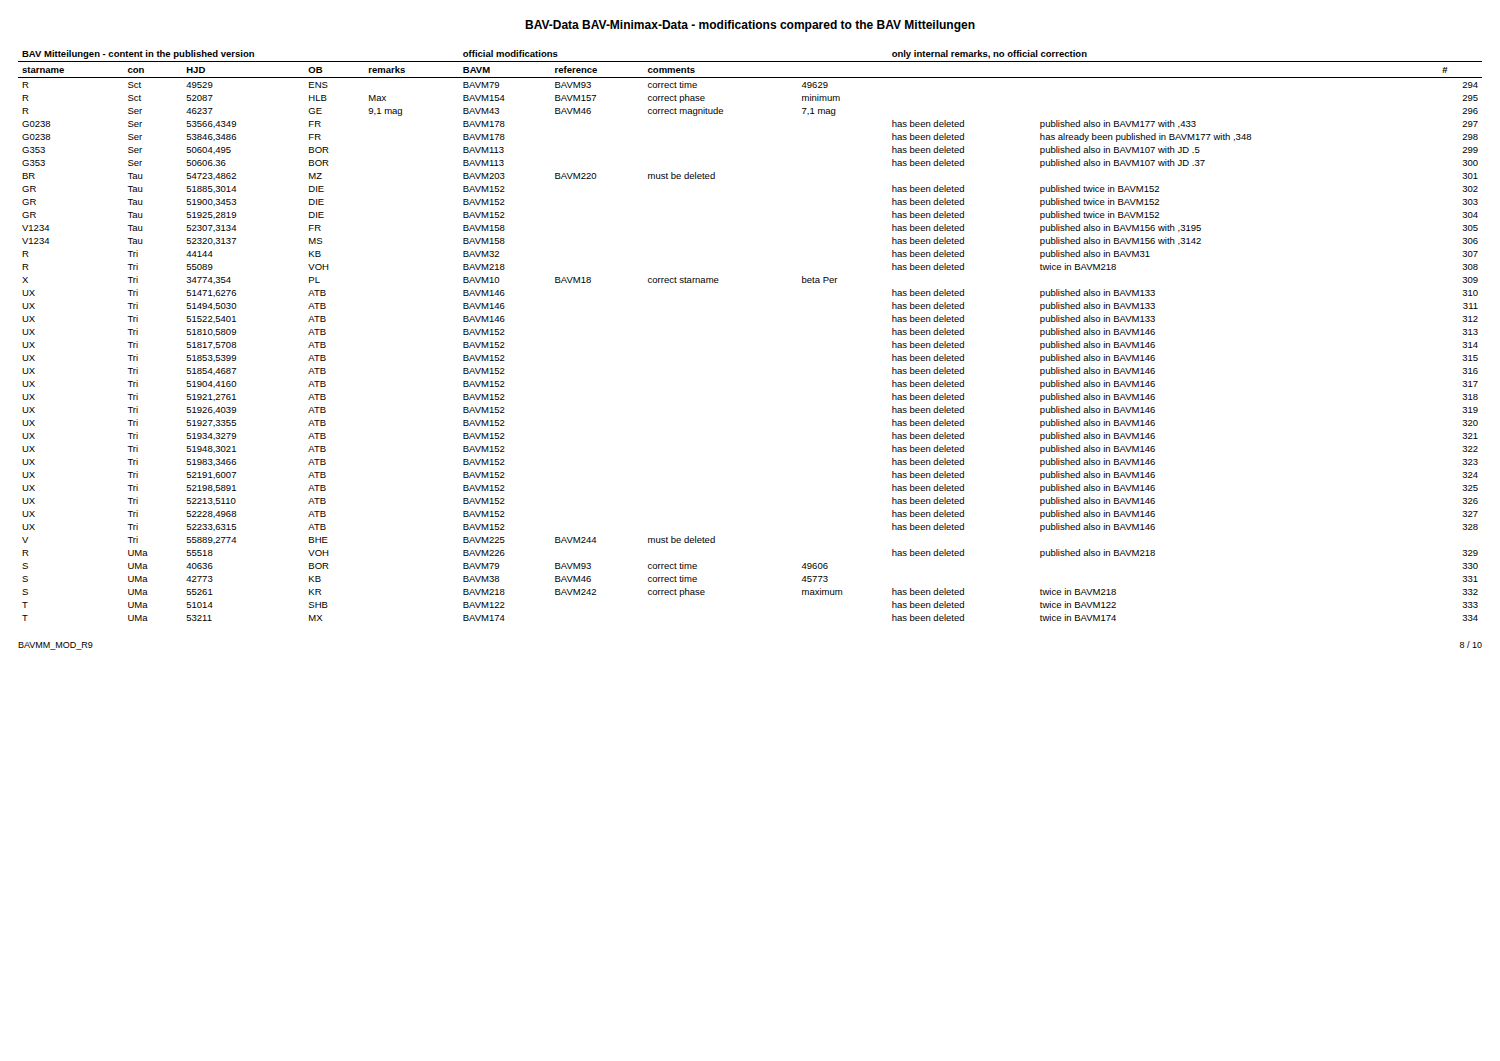BAV-Data BAV-Minimax-Data - modifications compared to the BAV Mitteilungen
| BAV Mitteilungen - content in the published version | official modifications | only internal remarks, no official correction | |
| --- | --- | --- | --- |
| starname | con | HJD | OB | remarks | BAVM | reference | comments | | | # |
| R | Sct | 49529 | ENS | | BAVM79 | BAVM93 | correct time | 49629 | | | 294 |
| R | Sct | 52087 | HLB | Max | BAVM154 | BAVM157 | correct phase | minimum | | | 295 |
| R | Ser | 46237 | GE | 9,1 mag | BAVM43 | BAVM46 | correct magnitude | 7,1 mag | | | 296 |
| G0238 | Ser | 53566,4349 | FR | | BAVM178 | | | | has been deleted | published also in BAVM177 with ,433 | 297 |
| G0238 | Ser | 53846,3486 | FR | | BAVM178 | | | | has been deleted | has already been published in BAVM177 with ,348 | 298 |
| G353 | Ser | 50604,495 | BOR | | BAVM113 | | | | has been deleted | published also in BAVM107 with JD .5 | 299 |
| G353 | Ser | 50606.36 | BOR | | BAVM113 | | | | has been deleted | published also in BAVM107 with JD .37 | 300 |
| BR | Tau | 54723,4862 | MZ | | BAVM203 | BAVM220 | must be deleted | | | | 301 |
| GR | Tau | 51885,3014 | DIE | | BAVM152 | | | | has been deleted | published twice in BAVM152 | 302 |
| GR | Tau | 51900,3453 | DIE | | BAVM152 | | | | has been deleted | published twice in BAVM152 | 303 |
| GR | Tau | 51925,2819 | DIE | | BAVM152 | | | | has been deleted | published twice in BAVM152 | 304 |
| V1234 | Tau | 52307,3134 | FR | | BAVM158 | | | | has been deleted | published also in BAVM156 with ,3195 | 305 |
| V1234 | Tau | 52320,3137 | MS | | BAVM158 | | | | has been deleted | published also in BAVM156 with ,3142 | 306 |
| R | Tri | 44144 | KB | | BAVM32 | | | | has been deleted | published also in BAVM31 | 307 |
| R | Tri | 55089 | VOH | | BAVM218 | | | | has been deleted | twice in BAVM218 | 308 |
| X | Tri | 34774,354 | PL | | BAVM10 | BAVM18 | correct starname | beta Per | | | 309 |
| UX | Tri | 51471,6276 | ATB | | BAVM146 | | | | has been deleted | published also in BAVM133 | 310 |
| UX | Tri | 51494,5030 | ATB | | BAVM146 | | | | has been deleted | published also in BAVM133 | 311 |
| UX | Tri | 51522,5401 | ATB | | BAVM146 | | | | has been deleted | published also in BAVM133 | 312 |
| UX | Tri | 51810,5809 | ATB | | BAVM152 | | | | has been deleted | published also in BAVM146 | 313 |
| UX | Tri | 51817,5708 | ATB | | BAVM152 | | | | has been deleted | published also in BAVM146 | 314 |
| UX | Tri | 51853,5399 | ATB | | BAVM152 | | | | has been deleted | published also in BAVM146 | 315 |
| UX | Tri | 51854,4687 | ATB | | BAVM152 | | | | has been deleted | published also in BAVM146 | 316 |
| UX | Tri | 51904,4160 | ATB | | BAVM152 | | | | has been deleted | published also in BAVM146 | 317 |
| UX | Tri | 51921,2761 | ATB | | BAVM152 | | | | has been deleted | published also in BAVM146 | 318 |
| UX | Tri | 51926,4039 | ATB | | BAVM152 | | | | has been deleted | published also in BAVM146 | 319 |
| UX | Tri | 51927,3355 | ATB | | BAVM152 | | | | has been deleted | published also in BAVM146 | 320 |
| UX | Tri | 51934,3279 | ATB | | BAVM152 | | | | has been deleted | published also in BAVM146 | 321 |
| UX | Tri | 51948,3021 | ATB | | BAVM152 | | | | has been deleted | published also in BAVM146 | 322 |
| UX | Tri | 51983,3466 | ATB | | BAVM152 | | | | has been deleted | published also in BAVM146 | 323 |
| UX | Tri | 52191,6007 | ATB | | BAVM152 | | | | has been deleted | published also in BAVM146 | 324 |
| UX | Tri | 52198,5891 | ATB | | BAVM152 | | | | has been deleted | published also in BAVM146 | 325 |
| UX | Tri | 52213,5110 | ATB | | BAVM152 | | | | has been deleted | published also in BAVM146 | 326 |
| UX | Tri | 52228,4968 | ATB | | BAVM152 | | | | has been deleted | published also in BAVM146 | 327 |
| UX | Tri | 52233,6315 | ATB | | BAVM152 | | | | has been deleted | published also in BAVM146 | 328 |
| V | Tri | 55889,2774 | BHE | | BAVM225 | BAVM244 | must be deleted | | | | |
| R | UMa | 55518 | VOH | | BAVM226 | | | | has been deleted | published also in BAVM218 | 329 |
| S | UMa | 40636 | BOR | | BAVM79 | BAVM93 | correct time | 49606 | | | 330 |
| S | UMa | 42773 | KB | | BAVM38 | BAVM46 | correct time | 45773 | | | 331 |
| S | UMa | 55261 | KR | | BAVM218 | BAVM242 | correct phase | maximum | has been deleted | twice in BAVM218 | 332 |
| T | UMa | 51014 | SHB | | BAVM122 | | | | has been deleted | twice in BAVM122 | 333 |
| T | UMa | 53211 | MX | | BAVM174 | | | | has been deleted | twice in BAVM174 | 334 |
BAVMM_MOD_R9 8 / 10